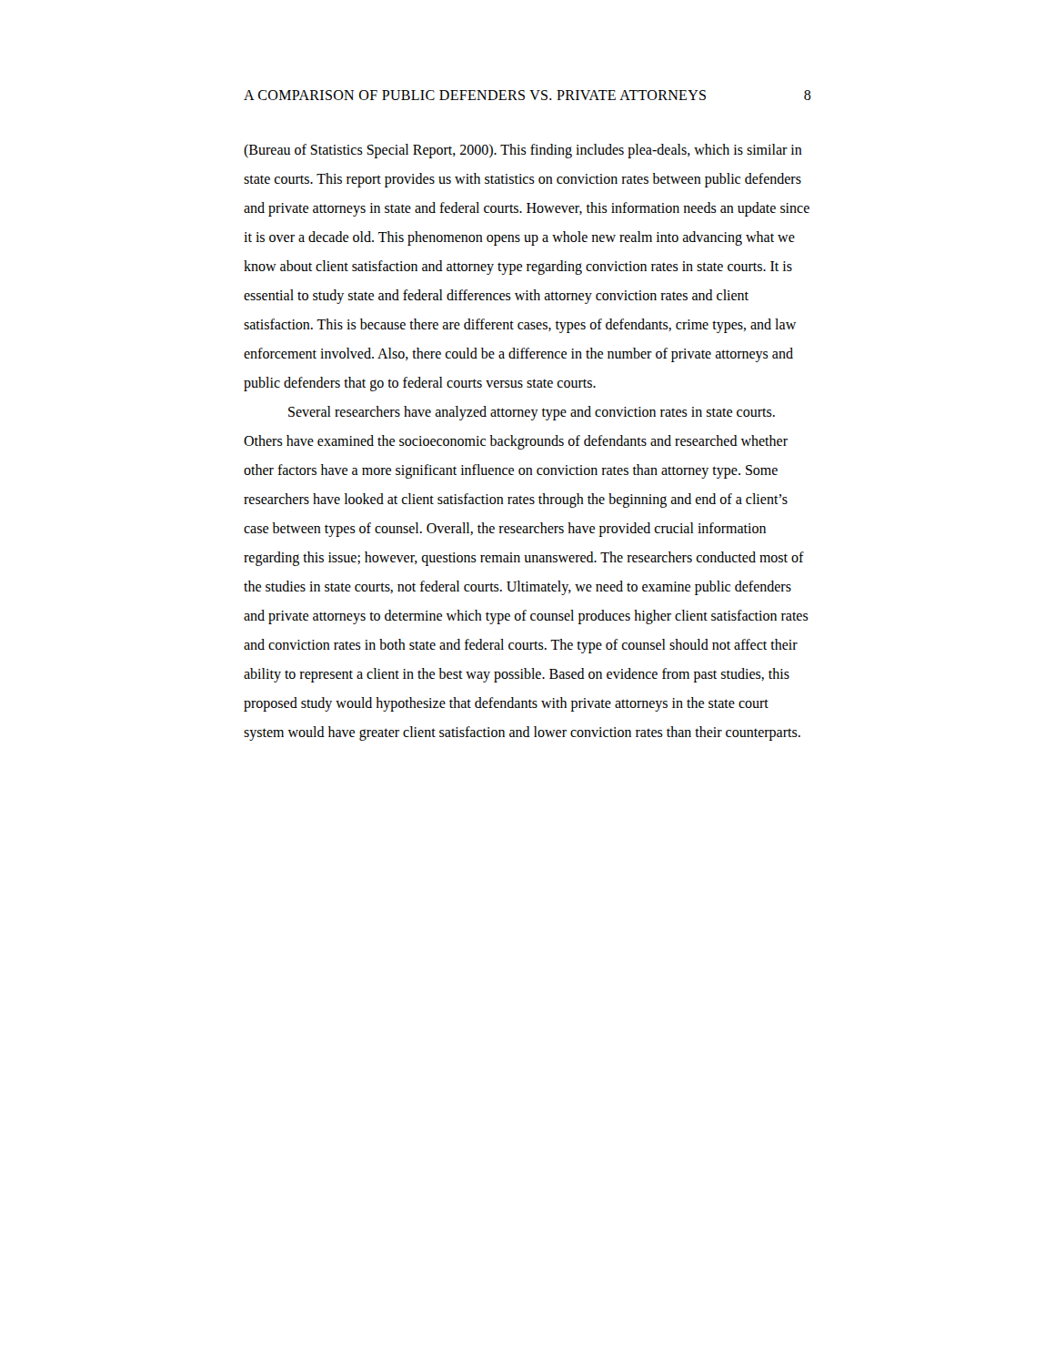A Comparison of Public Defenders vs. Private Attorneys 8
(Bureau of Statistics Special Report, 2000). This finding includes plea-deals, which is similar in state courts. This report provides us with statistics on conviction rates between public defenders and private attorneys in state and federal courts. However, this information needs an update since it is over a decade old. This phenomenon opens up a whole new realm into advancing what we know about client satisfaction and attorney type regarding conviction rates in state courts. It is essential to study state and federal differences with attorney conviction rates and client satisfaction. This is because there are different cases, types of defendants, crime types, and law enforcement involved. Also, there could be a difference in the number of private attorneys and public defenders that go to federal courts versus state courts.
Several researchers have analyzed attorney type and conviction rates in state courts. Others have examined the socioeconomic backgrounds of defendants and researched whether other factors have a more significant influence on conviction rates than attorney type. Some researchers have looked at client satisfaction rates through the beginning and end of a client’s case between types of counsel. Overall, the researchers have provided crucial information regarding this issue; however, questions remain unanswered. The researchers conducted most of the studies in state courts, not federal courts. Ultimately, we need to examine public defenders and private attorneys to determine which type of counsel produces higher client satisfaction rates and conviction rates in both state and federal courts. The type of counsel should not affect their ability to represent a client in the best way possible. Based on evidence from past studies, this proposed study would hypothesize that defendants with private attorneys in the state court system would have greater client satisfaction and lower conviction rates than their counterparts.